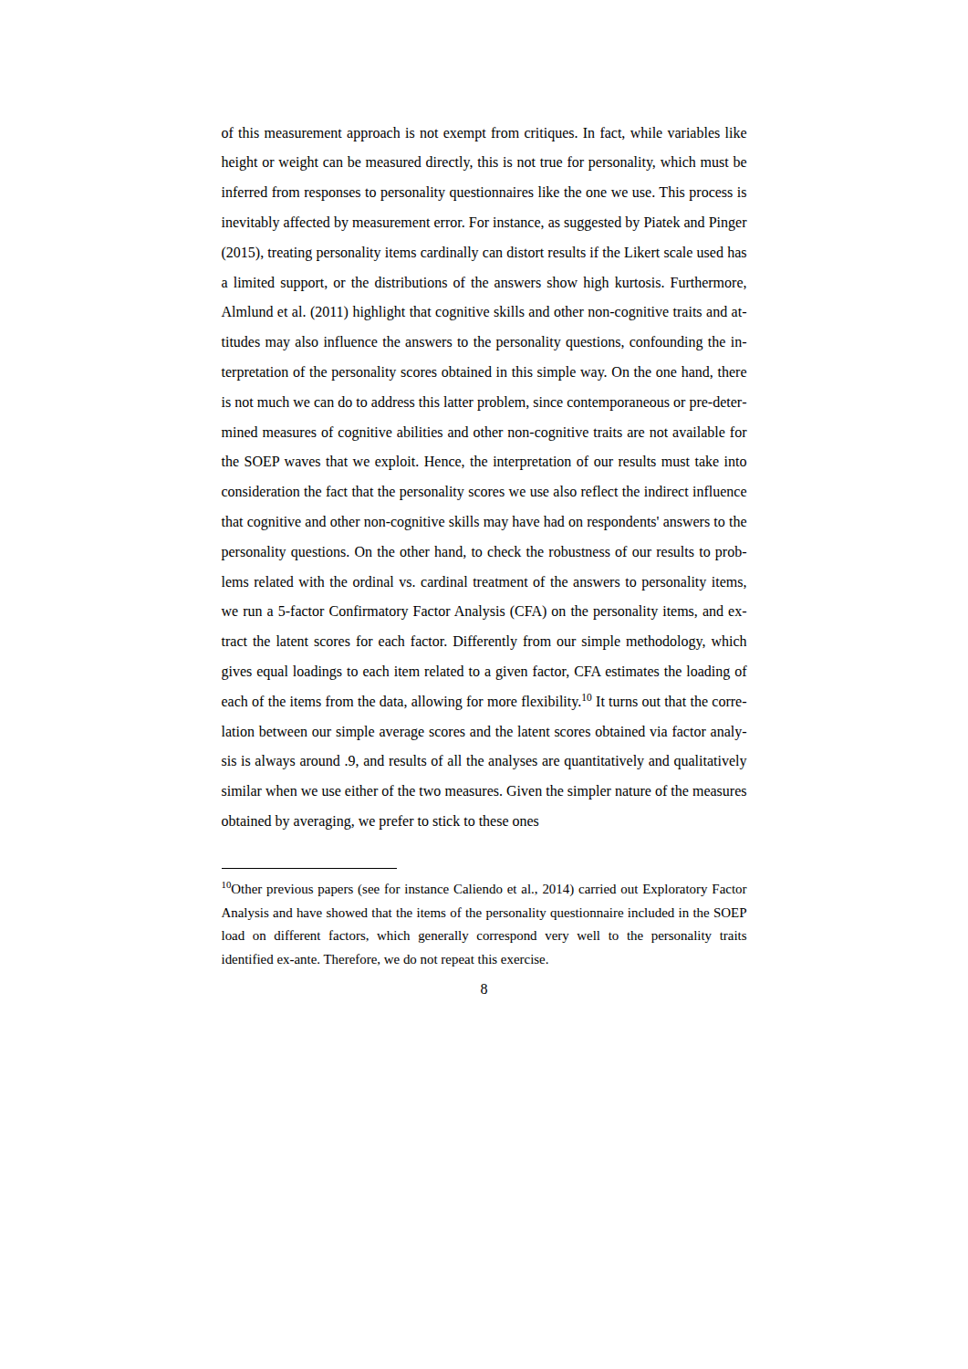of this measurement approach is not exempt from critiques. In fact, while variables like height or weight can be measured directly, this is not true for personality, which must be inferred from responses to personality questionnaires like the one we use. This process is inevitably affected by measurement error. For instance, as suggested by Piatek and Pinger (2015), treating personality items cardinally can distort results if the Likert scale used has a limited support, or the distributions of the answers show high kurtosis. Furthermore, Almlund et al. (2011) highlight that cognitive skills and other non-cognitive traits and attitudes may also influence the answers to the personality questions, confounding the interpretation of the personality scores obtained in this simple way. On the one hand, there is not much we can do to address this latter problem, since contemporaneous or pre-determined measures of cognitive abilities and other non-cognitive traits are not available for the SOEP waves that we exploit. Hence, the interpretation of our results must take into consideration the fact that the personality scores we use also reflect the indirect influence that cognitive and other non-cognitive skills may have had on respondents' answers to the personality questions. On the other hand, to check the robustness of our results to problems related with the ordinal vs. cardinal treatment of the answers to personality items, we run a 5-factor Confirmatory Factor Analysis (CFA) on the personality items, and extract the latent scores for each factor. Differently from our simple methodology, which gives equal loadings to each item related to a given factor, CFA estimates the loading of each of the items from the data, allowing for more flexibility.10 It turns out that the correlation between our simple average scores and the latent scores obtained via factor analysis is always around .9, and results of all the analyses are quantitatively and qualitatively similar when we use either of the two measures. Given the simpler nature of the measures obtained by averaging, we prefer to stick to these ones
10Other previous papers (see for instance Caliendo et al., 2014) carried out Exploratory Factor Analysis and have showed that the items of the personality questionnaire included in the SOEP load on different factors, which generally correspond very well to the personality traits identified ex-ante. Therefore, we do not repeat this exercise.
8